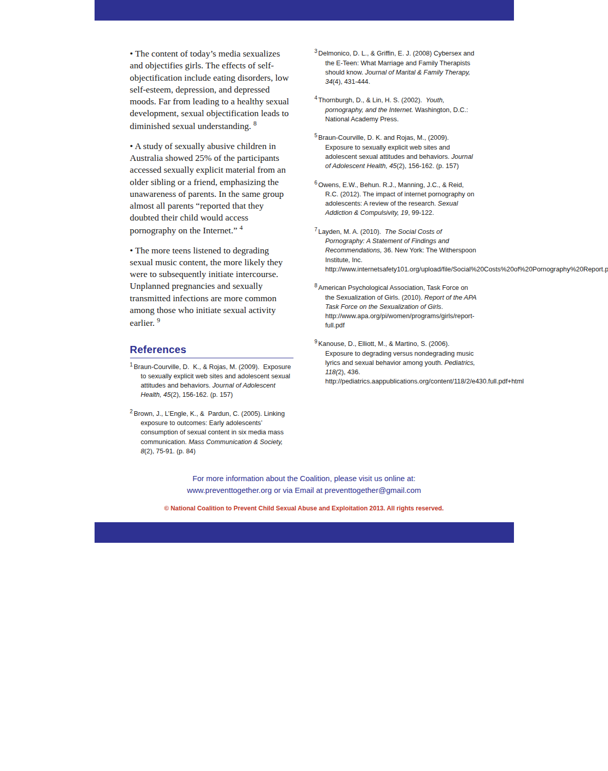• The content of today’s media sexualizes and objectifies girls. The effects of self-objectification include eating disorders, low self-esteem, depression, and depressed moods. Far from leading to a healthy sexual development, sexual objectification leads to diminished sexual understanding. 8
• A study of sexually abusive children in Australia showed 25% of the participants accessed sexually explicit material from an older sibling or a friend, emphasizing the unawareness of parents. In the same group almost all parents “reported that they doubted their child would access pornography on the Internet.” 4
• The more teens listened to degrading sexual music content, the more likely they were to subsequently initiate intercourse. Unplanned pregnancies and sexually transmitted infections are more common among those who initiate sexual activity earlier. 9
References
1 Braun-Courville, D. K., & Rojas, M. (2009). Exposure to sexually explicit web sites and adolescent sexual attitudes and behaviors. Journal of Adolescent Health, 45(2), 156-162. (p. 157)
2 Brown, J., L’Engle, K., & Pardun, C. (2005). Linking exposure to outcomes: Early adolescents’ consumption of sexual content in six media mass communication. Mass Communication & Society, 8(2), 75-91. (p. 84)
3 Delmonico, D. L., & Griffin, E. J. (2008) Cybersex and the E-Teen: What Marriage and Family Therapists should know. Journal of Marital & Family Therapy, 34(4), 431-444.
4 Thornburgh, D., & Lin, H. S. (2002). Youth, pornography, and the Internet. Washington, D.C.: National Academy Press.
5 Braun-Courville, D. K. and Rojas, M., (2009). Exposure to sexually explicit web sites and adolescent sexual attitudes and behaviors. Journal of Adolescent Health, 45(2), 156-162. (p. 157)
6 Owens, E.W., Behun. R.J., Manning, J.C., & Reid, R.C. (2012). The impact of internet pornography on adolescents: A review of the research. Sexual Addiction & Compulsivity, 19, 99-122.
7 Layden, M. A. (2010). The Social Costs of Pornography: A Statement of Findings and Recommendations, 36. New York: The Witherspoon Institute, Inc. http://www.internetsafety101.org/upload/file/Social%20Costs%20of%20Pornography%20Report.pdf
8 American Psychological Association, Task Force on the Sexualization of Girls. (2010). Report of the APA Task Force on the Sexualization of Girls. http://www.apa.org/pi/women/programs/girls/report-full.pdf
9 Kanouse, D., Elliott, M., & Martino, S. (2006). Exposure to degrading versus nondegrading music lyrics and sexual behavior among youth. Pediatrics, 118(2), 436. http://pediatrics.aappublications.org/content/118/2/e430.full.pdf+html
For more information about the Coalition, please visit us online at:
www.preventtogether.org or via Email at preventtogether@gmail.com
© National Coalition to Prevent Child Sexual Abuse and Exploitation 2013. All rights reserved.